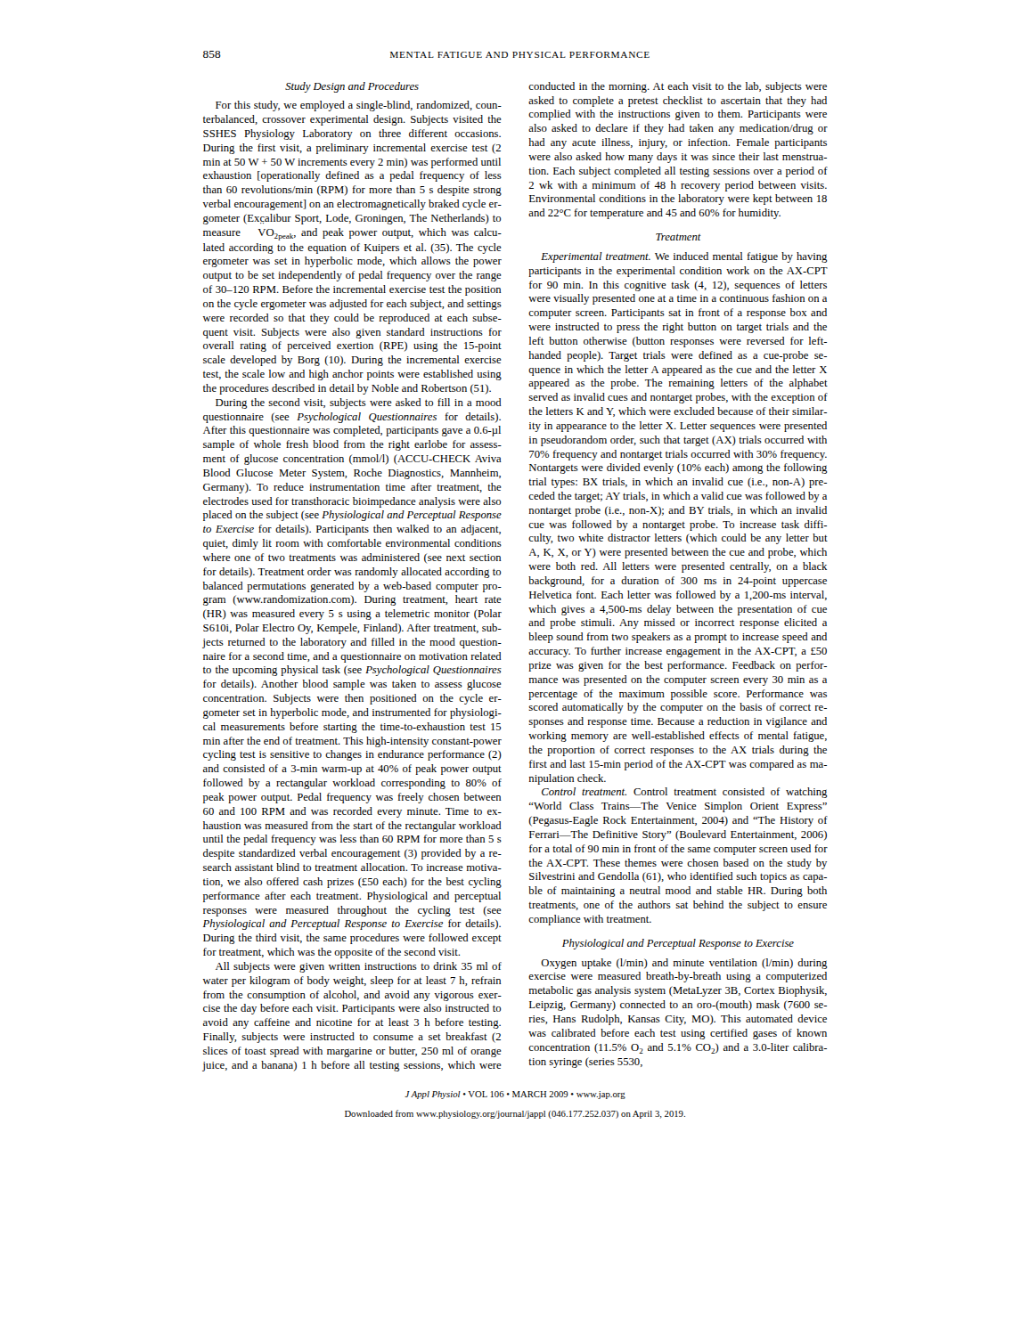858
Mental Fatigue and Physical Performance
Study Design and Procedures
For this study, we employed a single-blind, randomized, counterbalanced, crossover experimental design. Subjects visited the SSHES Physiology Laboratory on three different occasions. During the first visit, a preliminary incremental exercise test (2 min at 50 W + 50 W increments every 2 min) was performed until exhaustion [operationally defined as a pedal frequency of less than 60 revolutions/min (RPM) for more than 5 s despite strong verbal encouragement] on an electromagnetically braked cycle ergometer (Excalibur Sport, Lode, Groningen, The Netherlands) to measure VO2peak, and peak power output, which was calculated according to the equation of Kuipers et al. (35). The cycle ergometer was set in hyperbolic mode, which allows the power output to be set independently of pedal frequency over the range of 30–120 RPM. Before the incremental exercise test the position on the cycle ergometer was adjusted for each subject, and settings were recorded so that they could be reproduced at each subsequent visit. Subjects were also given standard instructions for overall rating of perceived exertion (RPE) using the 15-point scale developed by Borg (10). During the incremental exercise test, the scale low and high anchor points were established using the procedures described in detail by Noble and Robertson (51).
During the second visit, subjects were asked to fill in a mood questionnaire (see Psychological Questionnaires for details). After this questionnaire was completed, participants gave a 0.6-µl sample of whole fresh blood from the right earlobe for assessment of glucose concentration (mmol/l) (ACCU-CHECK Aviva Blood Glucose Meter System, Roche Diagnostics, Mannheim, Germany). To reduce instrumentation time after treatment, the electrodes used for transthoracic bioimpedance analysis were also placed on the subject (see Physiological and Perceptual Response to Exercise for details). Participants then walked to an adjacent, quiet, dimly lit room with comfortable environmental conditions where one of two treatments was administered (see next section for details). Treatment order was randomly allocated according to balanced permutations generated by a web-based computer program (www.randomization.com). During treatment, heart rate (HR) was measured every 5 s using a telemetric monitor (Polar S610i, Polar Electro Oy, Kempele, Finland). After treatment, subjects returned to the laboratory and filled in the mood questionnaire for a second time, and a questionnaire on motivation related to the upcoming physical task (see Psychological Questionnaires for details). Another blood sample was taken to assess glucose concentration. Subjects were then positioned on the cycle ergometer set in hyperbolic mode, and instrumented for physiological measurements before starting the time-to-exhaustion test 15 min after the end of treatment. This high-intensity constant-power cycling test is sensitive to changes in endurance performance (2) and consisted of a 3-min warm-up at 40% of peak power output followed by a rectangular workload corresponding to 80% of peak power output. Pedal frequency was freely chosen between 60 and 100 RPM and was recorded every minute. Time to exhaustion was measured from the start of the rectangular workload until the pedal frequency was less than 60 RPM for more than 5 s despite standardized verbal encouragement (3) provided by a research assistant blind to treatment allocation. To increase motivation, we also offered cash prizes (£50 each) for the best cycling performance after each treatment. Physiological and perceptual responses were measured throughout the cycling test (see Physiological and Perceptual Response to Exercise for details). During the third visit, the same procedures were followed except for treatment, which was the opposite of the second visit.
All subjects were given written instructions to drink 35 ml of water per kilogram of body weight, sleep for at least 7 h, refrain from the consumption of alcohol, and avoid any vigorous exercise the day before each visit. Participants were also instructed to avoid any caffeine and nicotine for at least 3 h before testing. Finally, subjects were instructed to consume a set breakfast (2 slices of toast spread with margarine or butter, 250 ml of orange juice, and a banana) 1 h before all testing sessions, which were conducted in the morning. At each visit to the lab, subjects were asked to complete a pretest checklist to ascertain that they had complied with the instructions given to them. Participants were also asked to declare if they had taken any medication/drug or had any acute illness, injury, or infection. Female participants were also asked how many days it was since their last menstruation. Each subject completed all testing sessions over a period of 2 wk with a minimum of 48 h recovery period between visits. Environmental conditions in the laboratory were kept between 18 and 22°C for temperature and 45 and 60% for humidity.
Treatment
Experimental treatment. We induced mental fatigue by having participants in the experimental condition work on the AX-CPT for 90 min. In this cognitive task (4, 12), sequences of letters were visually presented one at a time in a continuous fashion on a computer screen. Participants sat in front of a response box and were instructed to press the right button on target trials and the left button otherwise (button responses were reversed for left-handed people). Target trials were defined as a cue-probe sequence in which the letter A appeared as the cue and the letter X appeared as the probe. The remaining letters of the alphabet served as invalid cues and nontarget probes, with the exception of the letters K and Y, which were excluded because of their similarity in appearance to the letter X. Letter sequences were presented in pseudorandom order, such that target (AX) trials occurred with 70% frequency and nontarget trials occurred with 30% frequency. Nontargets were divided evenly (10% each) among the following trial types: BX trials, in which an invalid cue (i.e., non-A) preceded the target; AY trials, in which a valid cue was followed by a nontarget probe (i.e., non-X); and BY trials, in which an invalid cue was followed by a nontarget probe. To increase task difficulty, two white distractor letters (which could be any letter but A, K, X, or Y) were presented between the cue and probe, which were both red. All letters were presented centrally, on a black background, for a duration of 300 ms in 24-point uppercase Helvetica font. Each letter was followed by a 1,200-ms interval, which gives a 4,500-ms delay between the presentation of cue and probe stimuli. Any missed or incorrect response elicited a bleep sound from two speakers as a prompt to increase speed and accuracy. To further increase engagement in the AX-CPT, a £50 prize was given for the best performance. Feedback on performance was presented on the computer screen every 30 min as a percentage of the maximum possible score. Performance was scored automatically by the computer on the basis of correct responses and response time. Because a reduction in vigilance and working memory are well-established effects of mental fatigue, the proportion of correct responses to the AX trials during the first and last 15-min period of the AX-CPT was compared as manipulation check.
Control treatment. Control treatment consisted of watching “World Class Trains—The Venice Simplon Orient Express” (Pegasus-Eagle Rock Entertainment, 2004) and “The History of Ferrari—The Definitive Story” (Boulevard Entertainment, 2006) for a total of 90 min in front of the same computer screen used for the AX-CPT. These themes were chosen based on the study by Silvestrini and Gendolla (61), who identified such topics as capable of maintaining a neutral mood and stable HR. During both treatments, one of the authors sat behind the subject to ensure compliance with treatment.
Physiological and Perceptual Response to Exercise
Oxygen uptake (l/min) and minute ventilation (l/min) during exercise were measured breath-by-breath using a computerized metabolic gas analysis system (MetaLyzer 3B, Cortex Biophysik, Leipzig, Germany) connected to an oro-(mouth) mask (7600 series, Hans Rudolph, Kansas City, MO). This automated device was calibrated before each test using certified gases of known concentration (11.5% O2 and 5.1% CO2) and a 3.0-liter calibration syringe (series 5530,
J Appl Physiol • VOL 106 • MARCH 2009 • www.jap.org
Downloaded from www.physiology.org/journal/jappl (046.177.252.037) on April 3, 2019.